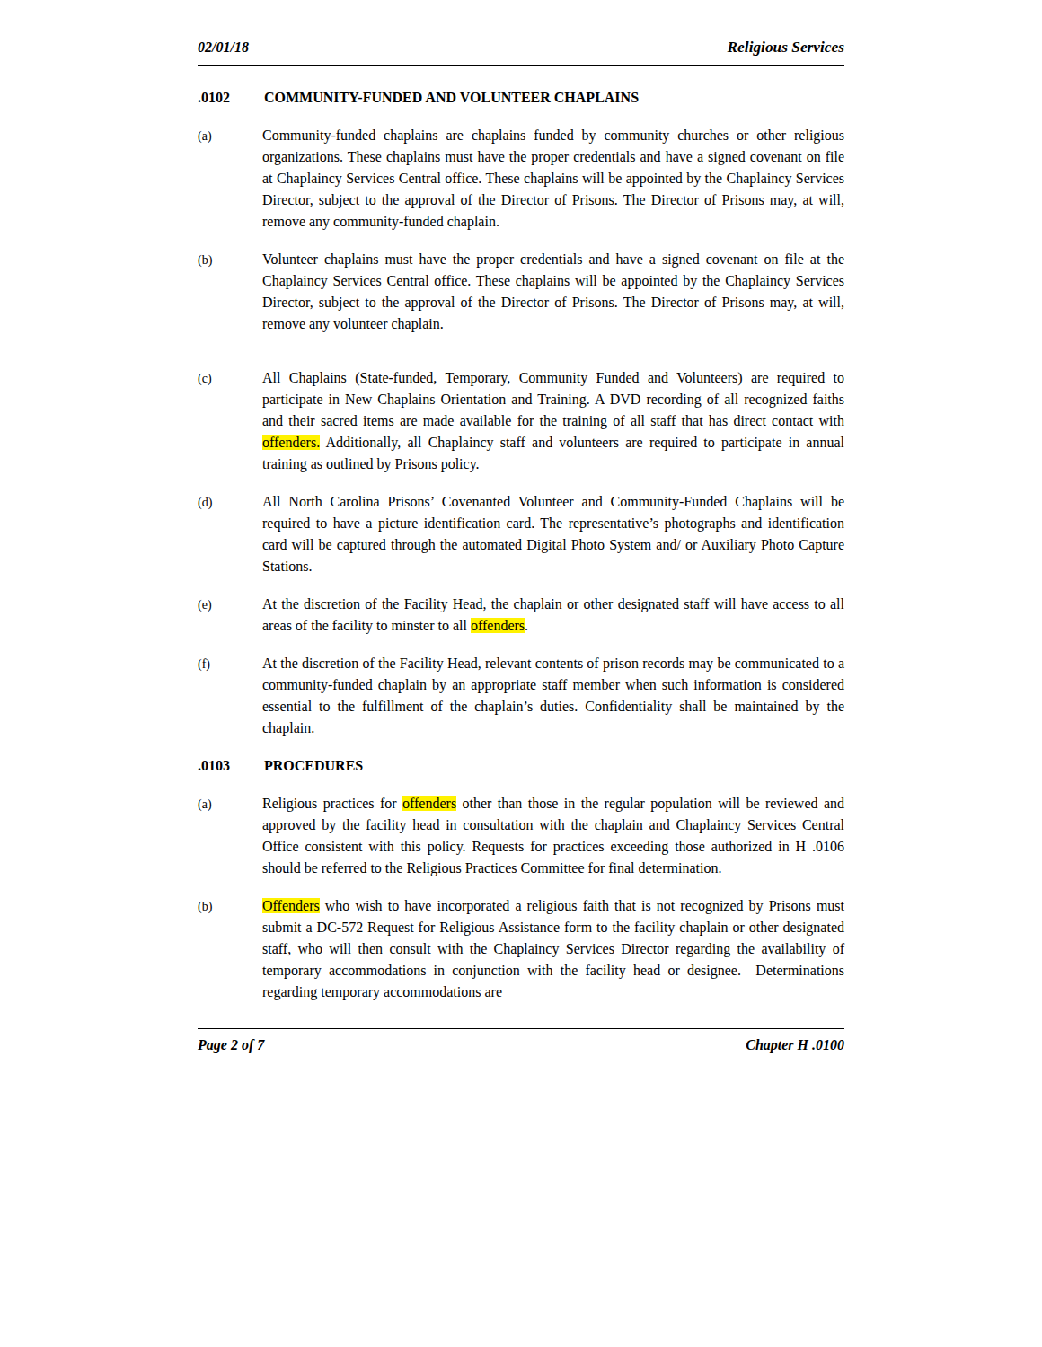02/01/18 Religious Services
.0102 COMMUNITY-FUNDED AND VOLUNTEER CHAPLAINS
(a)
Community-funded chaplains are chaplains funded by community churches or other religious organizations. These chaplains must have the proper credentials and have a signed covenant on file at Chaplaincy Services Central office. These chaplains will be appointed by the Chaplaincy Services Director, subject to the approval of the Director of Prisons. The Director of Prisons may, at will, remove any community-funded chaplain.
(b)
Volunteer chaplains must have the proper credentials and have a signed covenant on file at the Chaplaincy Services Central office. These chaplains will be appointed by the Chaplaincy Services Director, subject to the approval of the Director of Prisons. The Director of Prisons may, at will, remove any volunteer chaplain.
(c)
All Chaplains (State-funded, Temporary, Community Funded and Volunteers) are required to participate in New Chaplains Orientation and Training. A DVD recording of all recognized faiths and their sacred items are made available for the training of all staff that has direct contact with offenders. Additionally, all Chaplaincy staff and volunteers are required to participate in annual training as outlined by Prisons policy.
(d)
All North Carolina Prisons’ Covenanted Volunteer and Community-Funded Chaplains will be required to have a picture identification card. The representative’s photographs and identification card will be captured through the automated Digital Photo System and/ or Auxiliary Photo Capture Stations.
(e)
At the discretion of the Facility Head, the chaplain or other designated staff will have access to all areas of the facility to minster to all offenders.
(f)
At the discretion of the Facility Head, relevant contents of prison records may be communicated to a community-funded chaplain by an appropriate staff member when such information is considered essential to the fulfillment of the chaplain’s duties. Confidentiality shall be maintained by the chaplain.
.0103 PROCEDURES
(a)
Religious practices for offenders other than those in the regular population will be reviewed and approved by the facility head in consultation with the chaplain and Chaplaincy Services Central Office consistent with this policy. Requests for practices exceeding those authorized in H .0106 should be referred to the Religious Practices Committee for final determination.
(b)
Offenders who wish to have incorporated a religious faith that is not recognized by Prisons must submit a DC-572 Request for Religious Assistance form to the facility chaplain or other designated staff, who will then consult with the Chaplaincy Services Director regarding the availability of temporary accommodations in conjunction with the facility head or designee. Determinations regarding temporary accommodations are
Page 2 of 7 Chapter H .0100